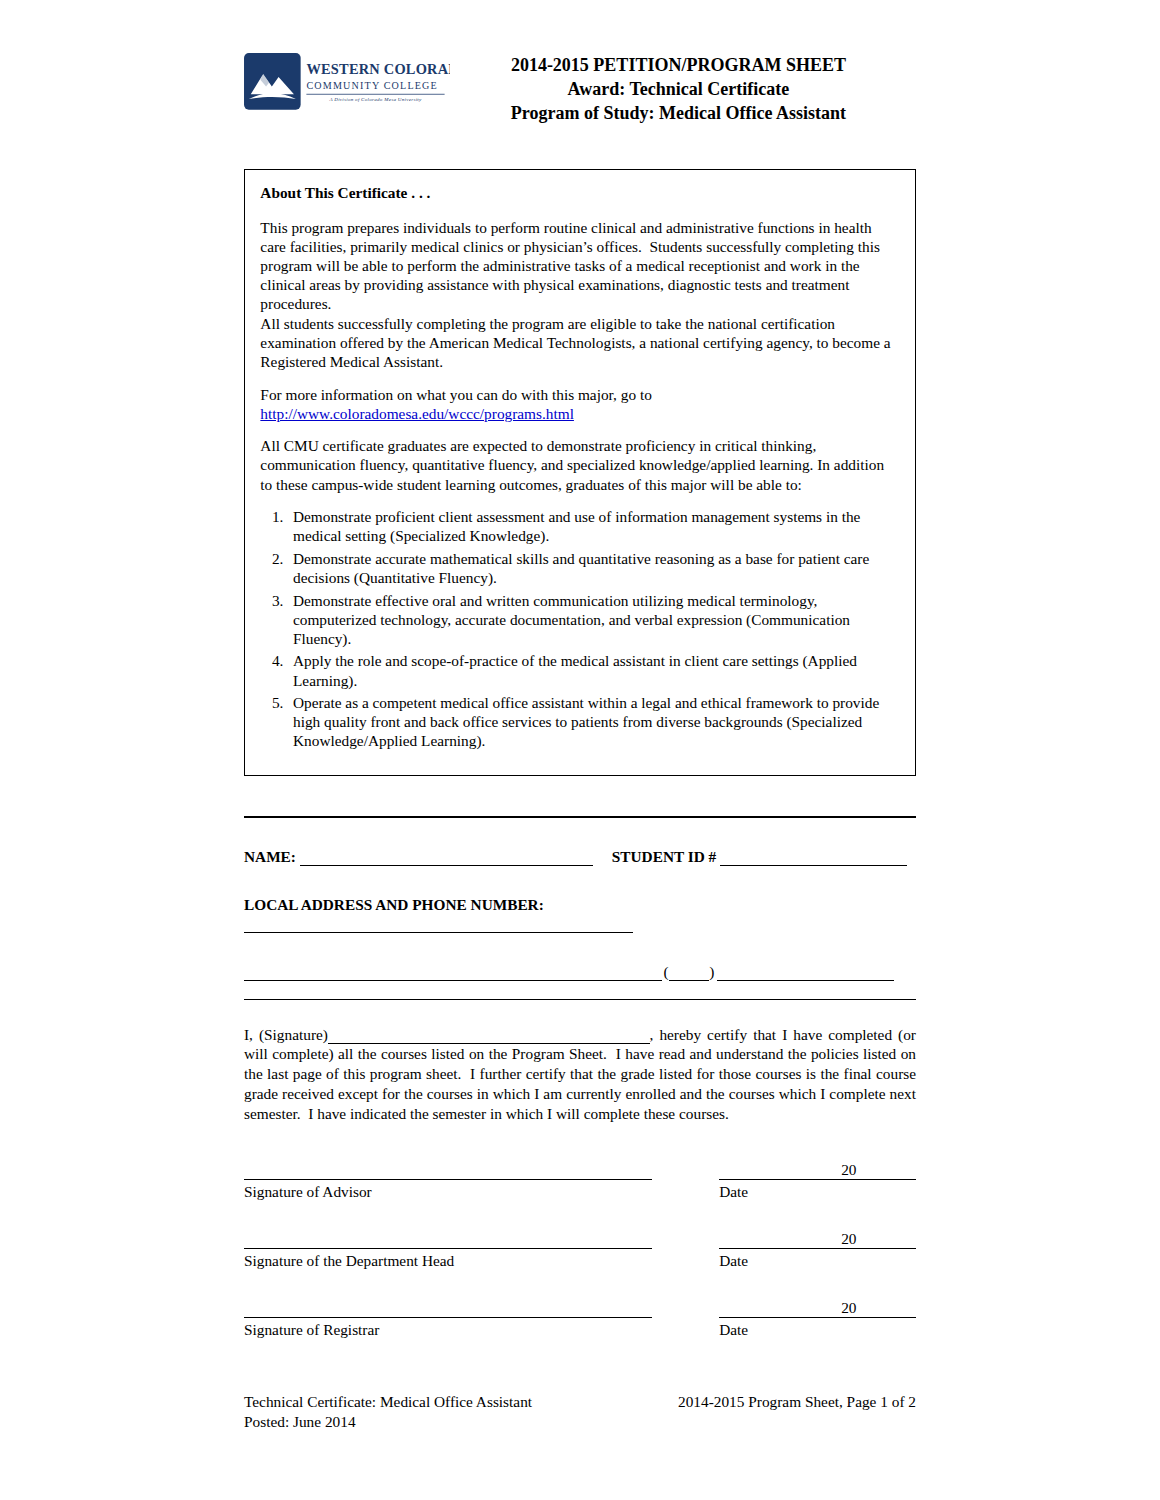WESTERN COLORADO COMMUNITY COLLEGE A Division of Colorado Mesa University
2014-2015 PETITION/PROGRAM SHEET
Award: Technical Certificate
Program of Study: Medical Office Assistant
About This Certificate . . .
This program prepares individuals to perform routine clinical and administrative functions in health care facilities, primarily medical clinics or physician’s offices. Students successfully completing this program will be able to perform the administrative tasks of a medical receptionist and work in the clinical areas by providing assistance with physical examinations, diagnostic tests and treatment procedures.
All students successfully completing the program are eligible to take the national certification examination offered by the American Medical Technologists, a national certifying agency, to become a Registered Medical Assistant.
For more information on what you can do with this major, go to http://www.coloradomesa.edu/wccc/programs.html
All CMU certificate graduates are expected to demonstrate proficiency in critical thinking, communication fluency, quantitative fluency, and specialized knowledge/applied learning. In addition to these campus-wide student learning outcomes, graduates of this major will be able to:
Demonstrate proficient client assessment and use of information management systems in the medical setting (Specialized Knowledge).
Demonstrate accurate mathematical skills and quantitative reasoning as a base for patient care decisions (Quantitative Fluency).
Demonstrate effective oral and written communication utilizing medical terminology, computerized technology, accurate documentation, and verbal expression (Communication Fluency).
Apply the role and scope-of-practice of the medical assistant in client care settings (Applied Learning).
Operate as a competent medical office assistant within a legal and ethical framework to provide high quality front and back office services to patients from diverse backgrounds (Specialized Knowledge/Applied Learning).
NAME:
STUDENT ID #
LOCAL ADDRESS AND PHONE NUMBER:
( )
I, (Signature) , hereby certify that I have completed (or will complete) all the courses listed on the Program Sheet. I have read and understand the policies listed on the last page of this program sheet. I further certify that the grade listed for those courses is the final course grade received except for the courses in which I am currently enrolled and the courses which I complete next semester. I have indicated the semester in which I will complete these courses.
20
Signature of Advisor
Date
20
Signature of the Department Head
Date
20
Signature of Registrar
Date
Technical Certificate: Medical Office Assistant
Posted: June 2014
2014-2015 Program Sheet, Page 1 of 2